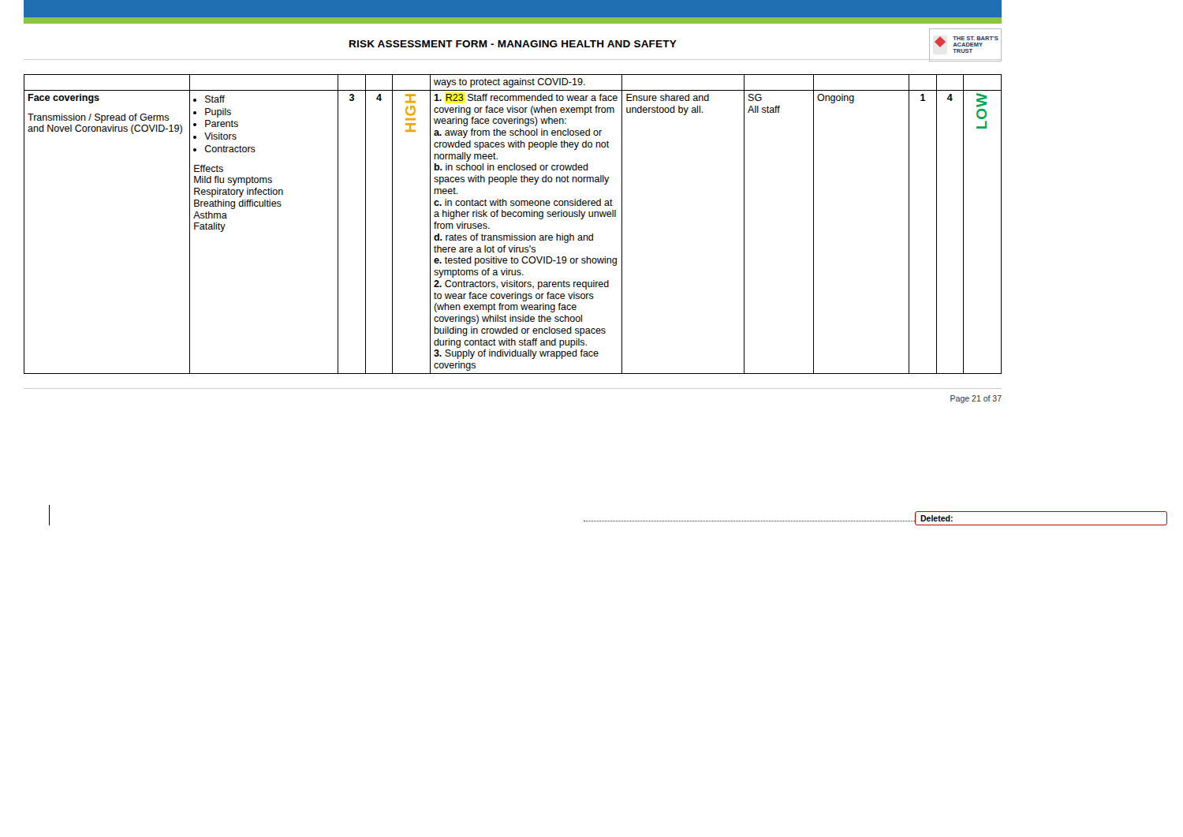RISK ASSESSMENT FORM - MANAGING HEALTH AND SAFETY
THE ST. BART'S
ACADEMY
TRUST
| | | | | | ways to protect against COVID-19. | | | | | | |
| Face coverings Transmission / Spread of Germs and Novel Coronavirus (COVID-19) | Staff Pupils Parents Visitors Contractors Effects Mild flu symptoms Respiratory infection Breathing difficulties Asthma Fatality | 3 | 4 | HIGH | 1. R23 Staff recommended to wear a face covering or face visor (when exempt from wearing face coverings) when: a. away from the school in enclosed or crowded spaces with people they do not normally meet. b. in school in enclosed or crowded spaces with people they do not normally meet. c. in contact with someone considered at a higher risk of becoming seriously unwell from viruses. d. rates of transmission are high and there are a lot of virus's e. tested positive to COVID-19 or showing symptoms of a virus. 2. Contractors, visitors, parents required to wear face coverings or face visors (when exempt from wearing face coverings) whilst inside the school building in crowded or enclosed spaces during contact with staff and pupils. 3. Supply of individually wrapped face coverings | Ensure shared and understood by all. | SG All staff | Ongoing | 1 | 4 | LOW |
Page 21 of 37
Deleted: